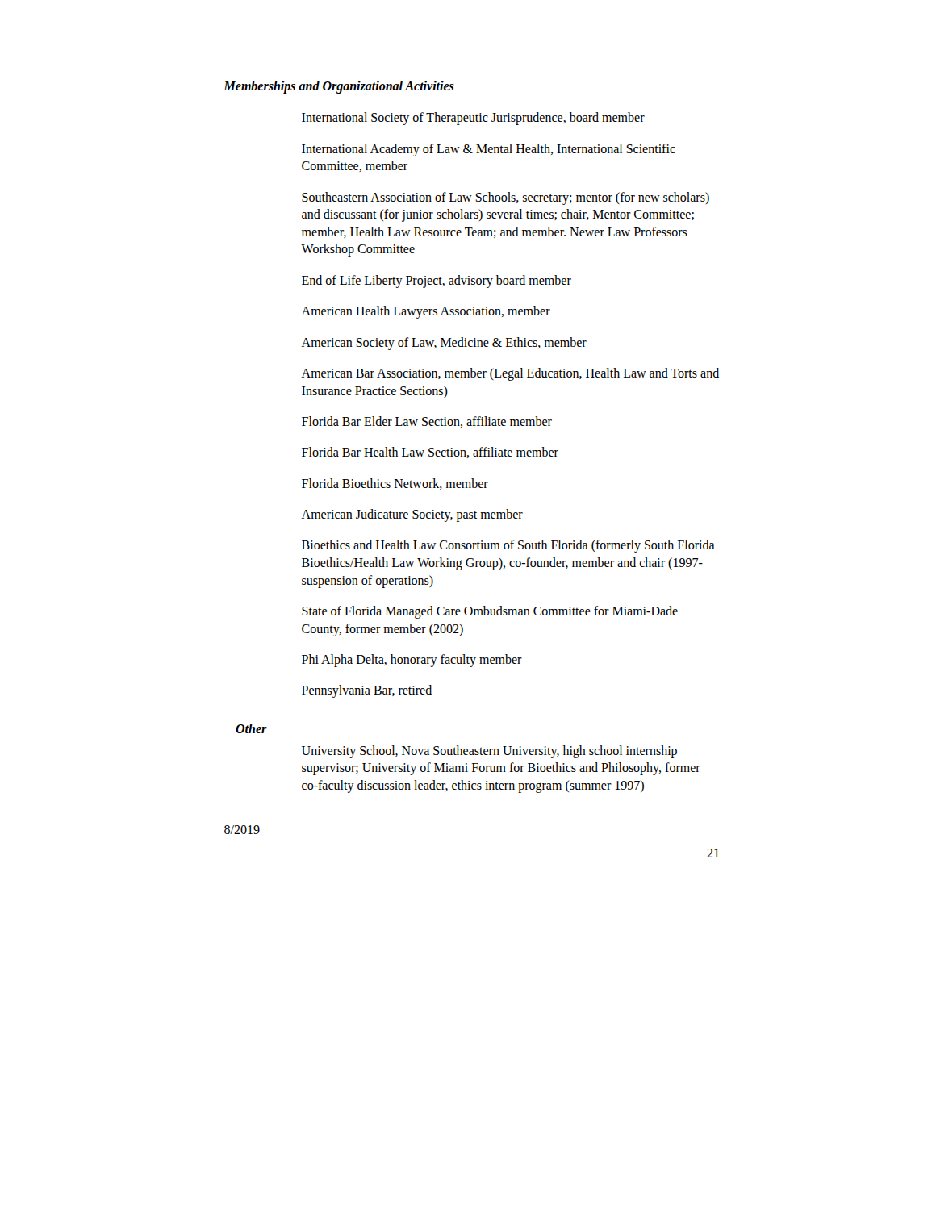Memberships and Organizational Activities
International Society of Therapeutic Jurisprudence, board member
International Academy of Law & Mental Health, International Scientific Committee, member
Southeastern Association of Law Schools, secretary; mentor (for new scholars) and discussant (for junior scholars) several times; chair, Mentor Committee; member, Health Law Resource Team; and member. Newer Law Professors Workshop Committee
End of Life Liberty Project, advisory board member
American Health Lawyers Association, member
American Society of Law, Medicine & Ethics, member
American Bar Association, member (Legal Education, Health Law and Torts and Insurance Practice Sections)
Florida Bar Elder Law Section, affiliate member
Florida Bar Health Law Section, affiliate member
Florida Bioethics Network, member
American Judicature Society, past member
Bioethics and Health Law Consortium of South Florida (formerly South Florida Bioethics/Health Law Working Group), co-founder, member and chair (1997-suspension of operations)
State of Florida Managed Care Ombudsman Committee for Miami-Dade County, former member (2002)
Phi Alpha Delta, honorary faculty member
Pennsylvania Bar, retired
Other
University School, Nova Southeastern University, high school internship supervisor; University of Miami Forum for Bioethics and Philosophy, former co-faculty discussion leader, ethics intern program (summer 1997)
8/2019
21